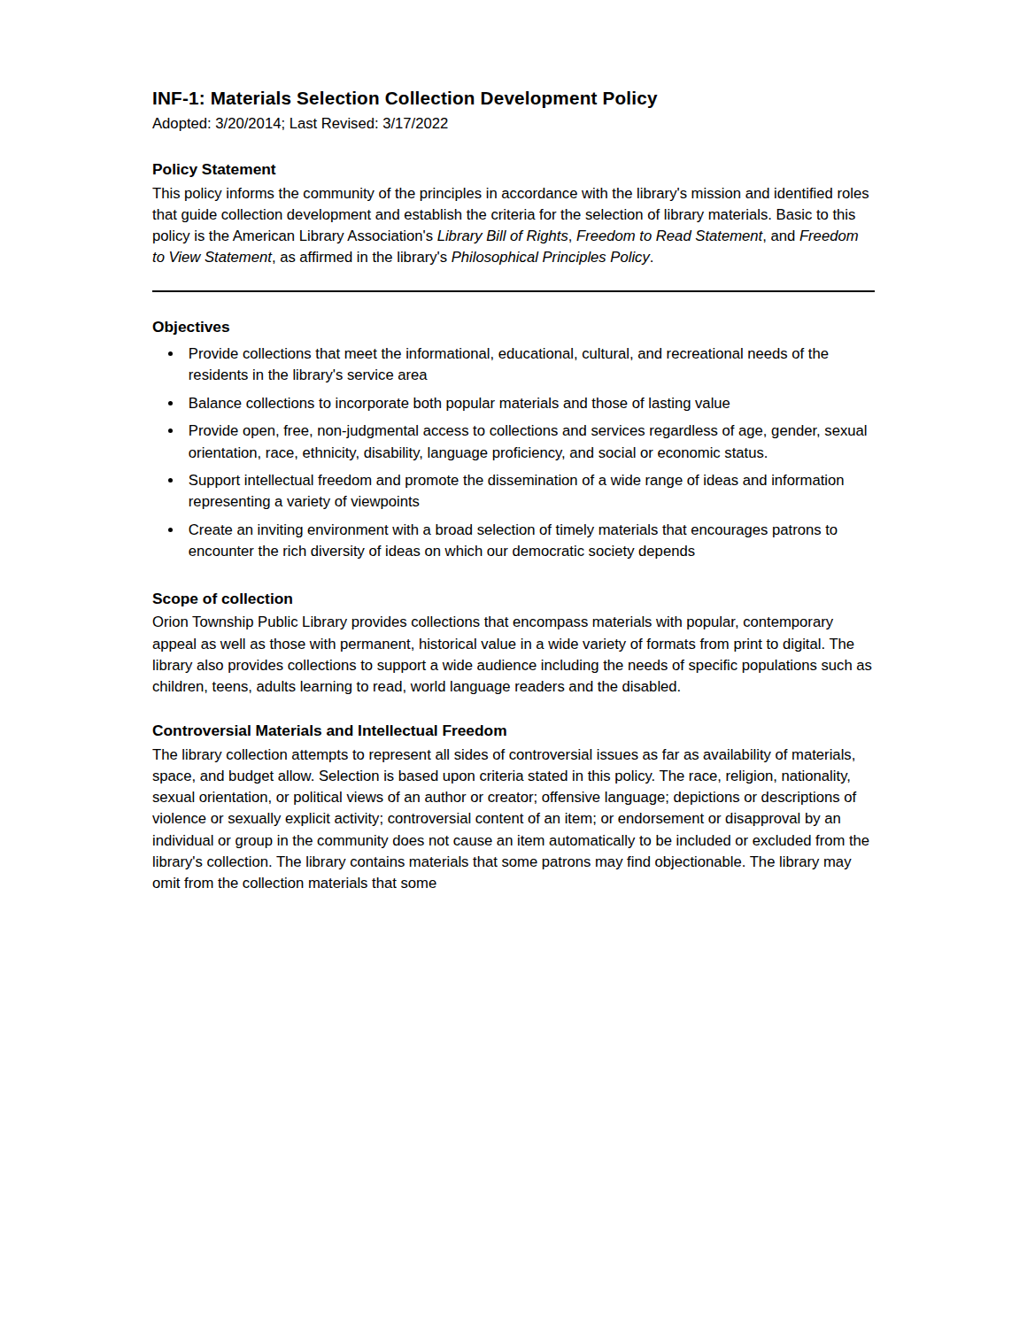INF-1: Materials Selection Collection Development Policy
Adopted: 3/20/2014; Last Revised: 3/17/2022
Policy Statement
This policy informs the community of the principles in accordance with the library's mission and identified roles that guide collection development and establish the criteria for the selection of library materials. Basic to this policy is the American Library Association's Library Bill of Rights, Freedom to Read Statement, and Freedom to View Statement, as affirmed in the library's Philosophical Principles Policy.
Objectives
Provide collections that meet the informational, educational, cultural, and recreational needs of the residents in the library's service area
Balance collections to incorporate both popular materials and those of lasting value
Provide open, free, non-judgmental access to collections and services regardless of age, gender, sexual orientation, race, ethnicity, disability, language proficiency, and social or economic status.
Support intellectual freedom and promote the dissemination of a wide range of ideas and information representing a variety of viewpoints
Create an inviting environment with a broad selection of timely materials that encourages patrons to encounter the rich diversity of ideas on which our democratic society depends
Scope of collection
Orion Township Public Library provides collections that encompass materials with popular, contemporary appeal as well as those with permanent, historical value in a wide variety of formats from print to digital. The library also provides collections to support a wide audience including the needs of specific populations such as children, teens, adults learning to read, world language readers and the disabled.
Controversial Materials and Intellectual Freedom
The library collection attempts to represent all sides of controversial issues as far as availability of materials, space, and budget allow. Selection is based upon criteria stated in this policy. The race, religion, nationality, sexual orientation, or political views of an author or creator; offensive language; depictions or descriptions of violence or sexually explicit activity; controversial content of an item; or endorsement or disapproval by an individual or group in the community does not cause an item automatically to be included or excluded from the library's collection. The library contains materials that some patrons may find objectionable. The library may omit from the collection materials that some